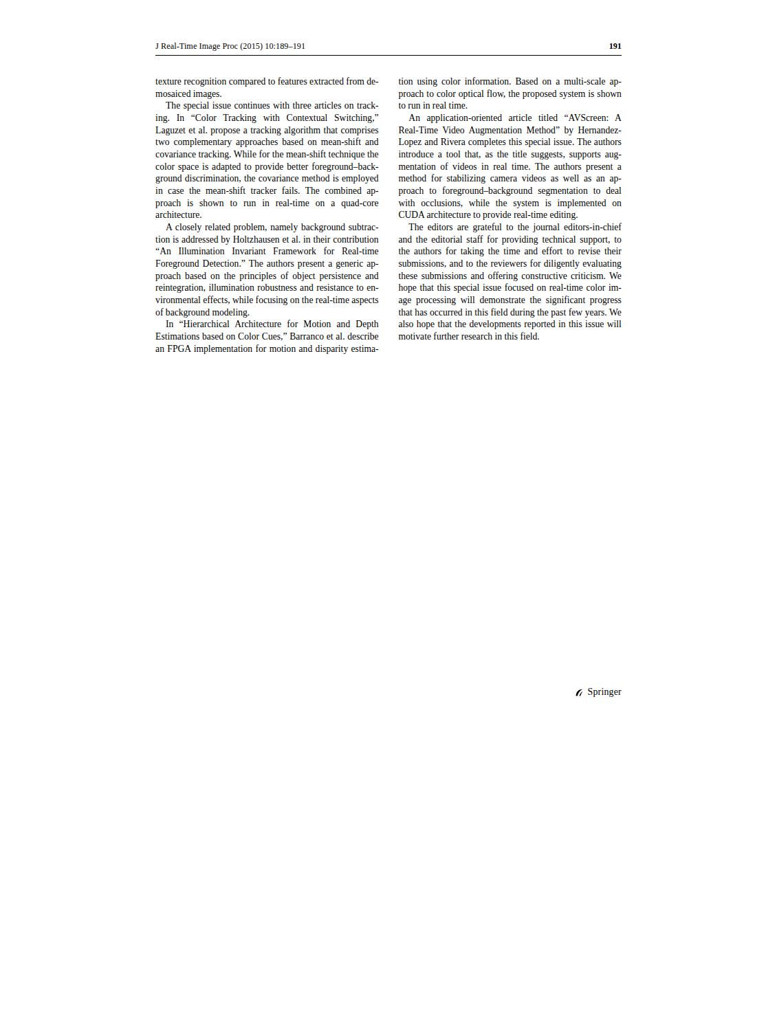J Real-Time Image Proc (2015) 10:189–191
191
texture recognition compared to features extracted from demosaiced images.
The special issue continues with three articles on tracking. In “Color Tracking with Contextual Switching,” Laguzet et al. propose a tracking algorithm that comprises two complementary approaches based on mean-shift and covariance tracking. While for the mean-shift technique the color space is adapted to provide better foreground–background discrimination, the covariance method is employed in case the mean-shift tracker fails. The combined approach is shown to run in real-time on a quad-core architecture.
A closely related problem, namely background subtraction is addressed by Holtzhausen et al. in their contribution “An Illumination Invariant Framework for Real-time Foreground Detection.” The authors present a generic approach based on the principles of object persistence and reintegration, illumination robustness and resistance to environmental effects, while focusing on the real-time aspects of background modeling.
In “Hierarchical Architecture for Motion and Depth Estimations based on Color Cues,” Barranco et al. describe an FPGA implementation for motion and disparity estimation using color information. Based on a multi-scale approach to color optical flow, the proposed system is shown to run in real time.
An application-oriented article titled “AVScreen: A Real-Time Video Augmentation Method” by Hernandez-Lopez and Rivera completes this special issue. The authors introduce a tool that, as the title suggests, supports augmentation of videos in real time. The authors present a method for stabilizing camera videos as well as an approach to foreground–background segmentation to deal with occlusions, while the system is implemented on CUDA architecture to provide real-time editing.
The editors are grateful to the journal editors-in-chief and the editorial staff for providing technical support, to the authors for taking the time and effort to revise their submissions, and to the reviewers for diligently evaluating these submissions and offering constructive criticism. We hope that this special issue focused on real-time color image processing will demonstrate the significant progress that has occurred in this field during the past few years. We also hope that the developments reported in this issue will motivate further research in this field.
Springer